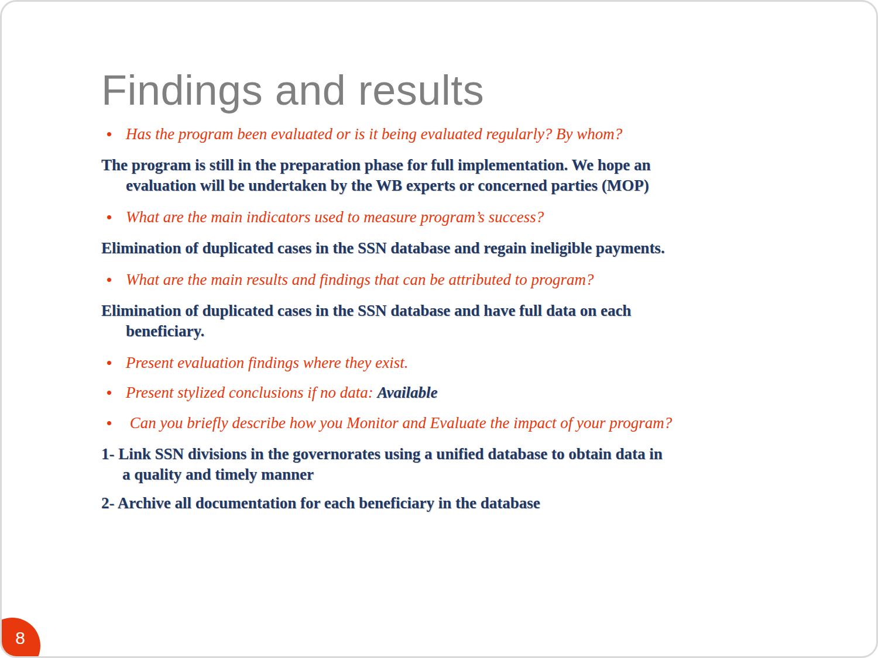Findings and results
Has the program been evaluated or is it being evaluated regularly? By whom?
The program is still in the preparation phase for full implementation. We hope an evaluation will be undertaken by the WB experts or concerned parties (MOP)
What are the main indicators used to measure program’s success?
Elimination of duplicated cases in the SSN database and regain ineligible payments.
What are the main results and findings that can be attributed to program?
Elimination of duplicated cases in the SSN database and have full data on each beneficiary.
Present evaluation findings where they exist.
Present stylized conclusions if no data: Available
Can you briefly describe how you Monitor and Evaluate the impact of your program?
1- Link SSN divisions in the governorates using a unified database to obtain data in a quality and timely manner
2- Archive all documentation for each beneficiary in the database
8